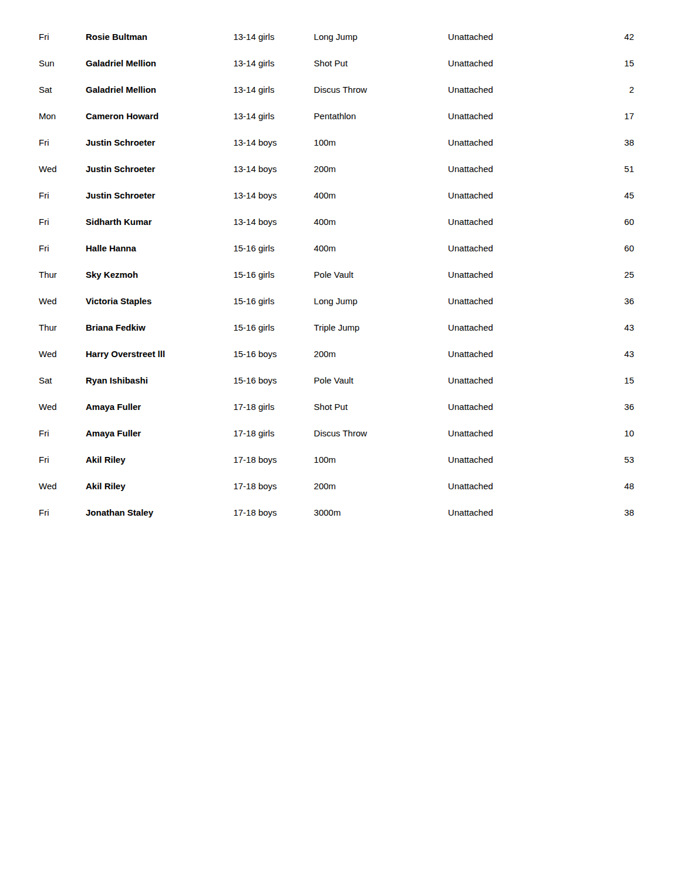| Fri | Rosie Bultman | 13-14 girls | Long Jump | Unattached | 42 |
| Sun | Galadriel Mellion | 13-14 girls | Shot Put | Unattached | 15 |
| Sat | Galadriel Mellion | 13-14 girls | Discus Throw | Unattached | 2 |
| Mon | Cameron Howard | 13-14 girls | Pentathlon | Unattached | 17 |
| Fri | Justin Schroeter | 13-14 boys | 100m | Unattached | 38 |
| Wed | Justin Schroeter | 13-14 boys | 200m | Unattached | 51 |
| Fri | Justin Schroeter | 13-14 boys | 400m | Unattached | 45 |
| Fri | Sidharth Kumar | 13-14 boys | 400m | Unattached | 60 |
| Fri | Halle Hanna | 15-16 girls | 400m | Unattached | 60 |
| Thur | Sky Kezmoh | 15-16 girls | Pole Vault | Unattached | 25 |
| Wed | Victoria Staples | 15-16 girls | Long Jump | Unattached | 36 |
| Thur | Briana Fedkiw | 15-16 girls | Triple Jump | Unattached | 43 |
| Wed | Harry Overstreet lll | 15-16 boys | 200m | Unattached | 43 |
| Sat | Ryan Ishibashi | 15-16 boys | Pole Vault | Unattached | 15 |
| Wed | Amaya Fuller | 17-18 girls | Shot Put | Unattached | 36 |
| Fri | Amaya Fuller | 17-18 girls | Discus Throw | Unattached | 10 |
| Fri | Akil Riley | 17-18 boys | 100m | Unattached | 53 |
| Wed | Akil Riley | 17-18 boys | 200m | Unattached | 48 |
| Fri | Jonathan Staley | 17-18 boys | 3000m | Unattached | 38 |